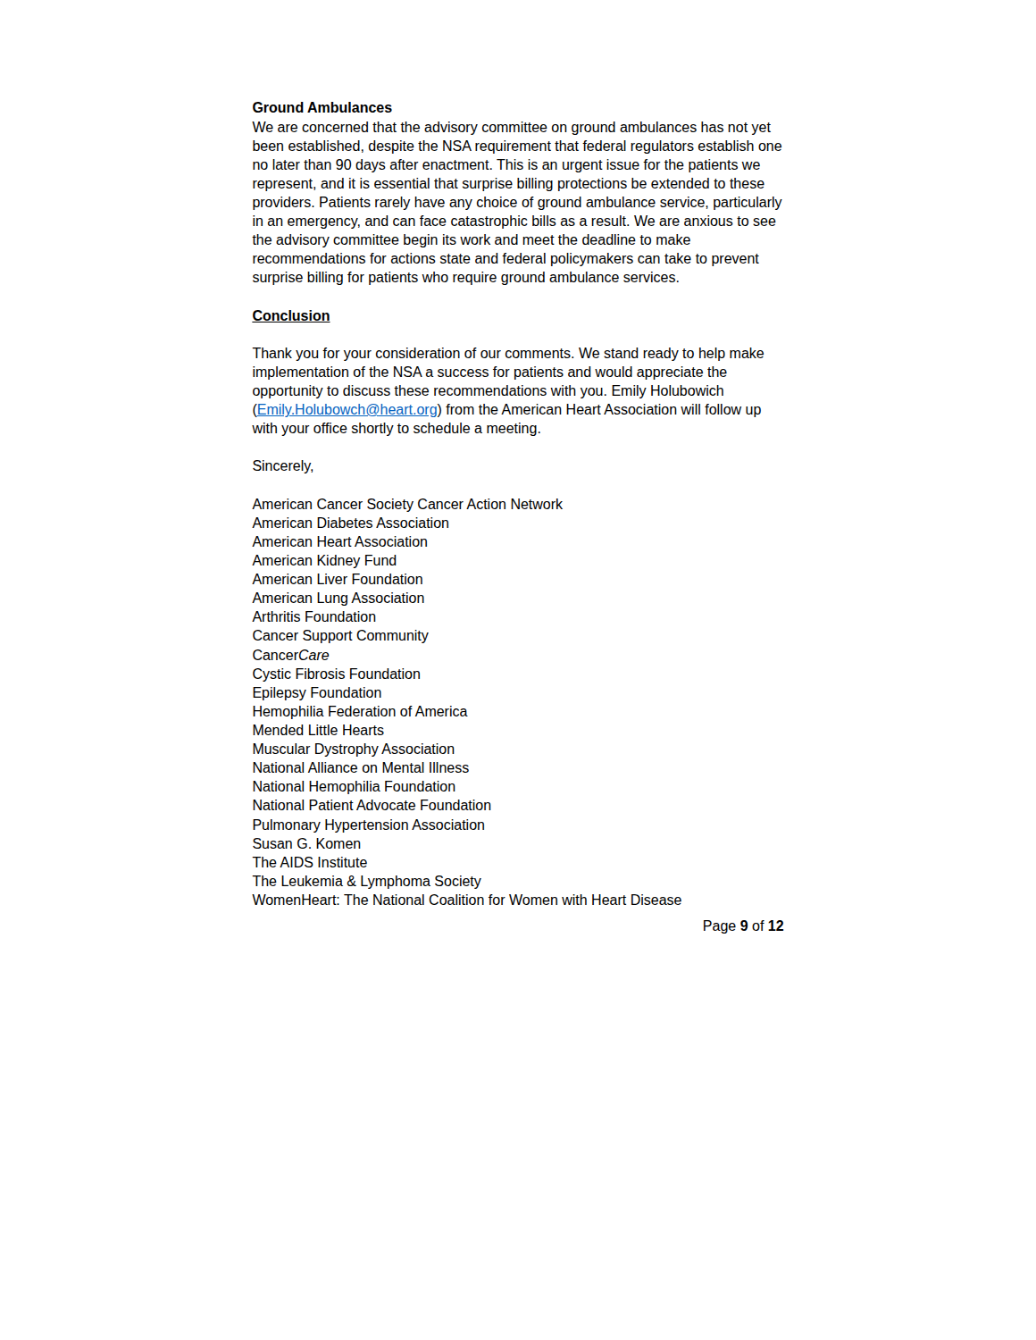Ground Ambulances
We are concerned that the advisory committee on ground ambulances has not yet been established, despite the NSA requirement that federal regulators establish one no later than 90 days after enactment. This is an urgent issue for the patients we represent, and it is essential that surprise billing protections be extended to these providers. Patients rarely have any choice of ground ambulance service, particularly in an emergency, and can face catastrophic bills as a result. We are anxious to see the advisory committee begin its work and meet the deadline to make recommendations for actions state and federal policymakers can take to prevent surprise billing for patients who require ground ambulance services.
Conclusion
Thank you for your consideration of our comments. We stand ready to help make implementation of the NSA a success for patients and would appreciate the opportunity to discuss these recommendations with you. Emily Holubowich (Emily.Holubowch@heart.org) from the American Heart Association will follow up with your office shortly to schedule a meeting.
Sincerely,
American Cancer Society Cancer Action Network
American Diabetes Association
American Heart Association
American Kidney Fund
American Liver Foundation
American Lung Association
Arthritis Foundation
Cancer Support Community
CancerCare
Cystic Fibrosis Foundation
Epilepsy Foundation
Hemophilia Federation of America
Mended Little Hearts
Muscular Dystrophy Association
National Alliance on Mental Illness
National Hemophilia Foundation
National Patient Advocate Foundation
Pulmonary Hypertension Association
Susan G. Komen
The AIDS Institute
The Leukemia & Lymphoma Society
WomenHeart: The National Coalition for Women with Heart Disease
Page 9 of 12